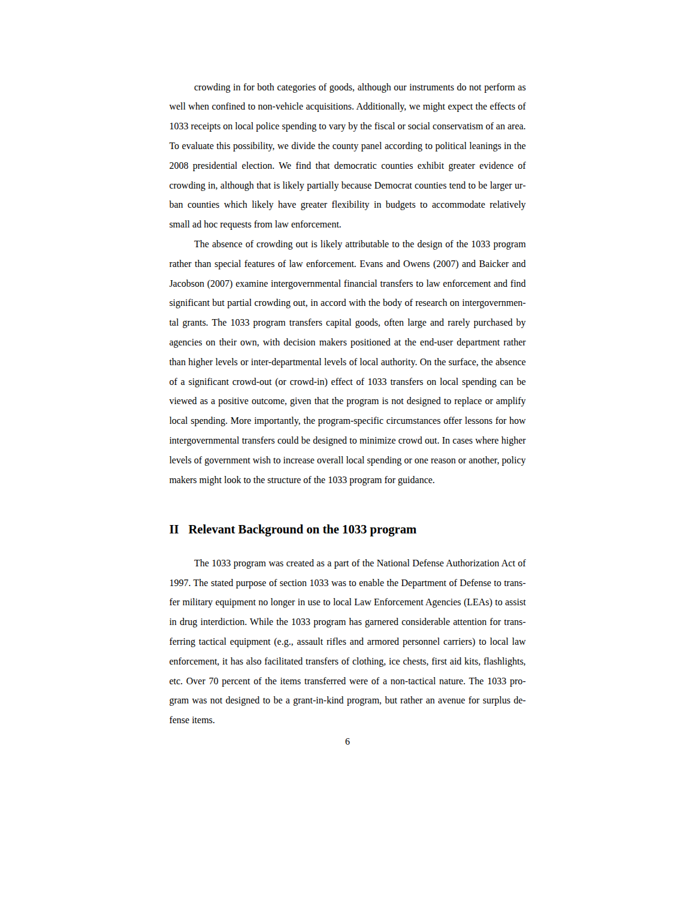crowding in for both categories of goods, although our instruments do not perform as well when confined to non-vehicle acquisitions. Additionally, we might expect the effects of 1033 receipts on local police spending to vary by the fiscal or social conservatism of an area. To evaluate this possibility, we divide the county panel according to political leanings in the 2008 presidential election. We find that democratic counties exhibit greater evidence of crowding in, although that is likely partially because Democrat counties tend to be larger urban counties which likely have greater flexibility in budgets to accommodate relatively small ad hoc requests from law enforcement.
The absence of crowding out is likely attributable to the design of the 1033 program rather than special features of law enforcement. Evans and Owens (2007) and Baicker and Jacobson (2007) examine intergovernmental financial transfers to law enforcement and find significant but partial crowding out, in accord with the body of research on intergovernmental grants. The 1033 program transfers capital goods, often large and rarely purchased by agencies on their own, with decision makers positioned at the end-user department rather than higher levels or inter-departmental levels of local authority. On the surface, the absence of a significant crowd-out (or crowd-in) effect of 1033 transfers on local spending can be viewed as a positive outcome, given that the program is not designed to replace or amplify local spending. More importantly, the program-specific circumstances offer lessons for how intergovernmental transfers could be designed to minimize crowd out. In cases where higher levels of government wish to increase overall local spending or one reason or another, policy makers might look to the structure of the 1033 program for guidance.
IIRelevant Background on the 1033 program
The 1033 program was created as a part of the National Defense Authorization Act of 1997. The stated purpose of section 1033 was to enable the Department of Defense to transfer military equipment no longer in use to local Law Enforcement Agencies (LEAs) to assist in drug interdiction. While the 1033 program has garnered considerable attention for transferring tactical equipment (e.g., assault rifles and armored personnel carriers) to local law enforcement, it has also facilitated transfers of clothing, ice chests, first aid kits, flashlights, etc. Over 70 percent of the items transferred were of a non-tactical nature. The 1033 program was not designed to be a grant-in-kind program, but rather an avenue for surplus defense items.
6